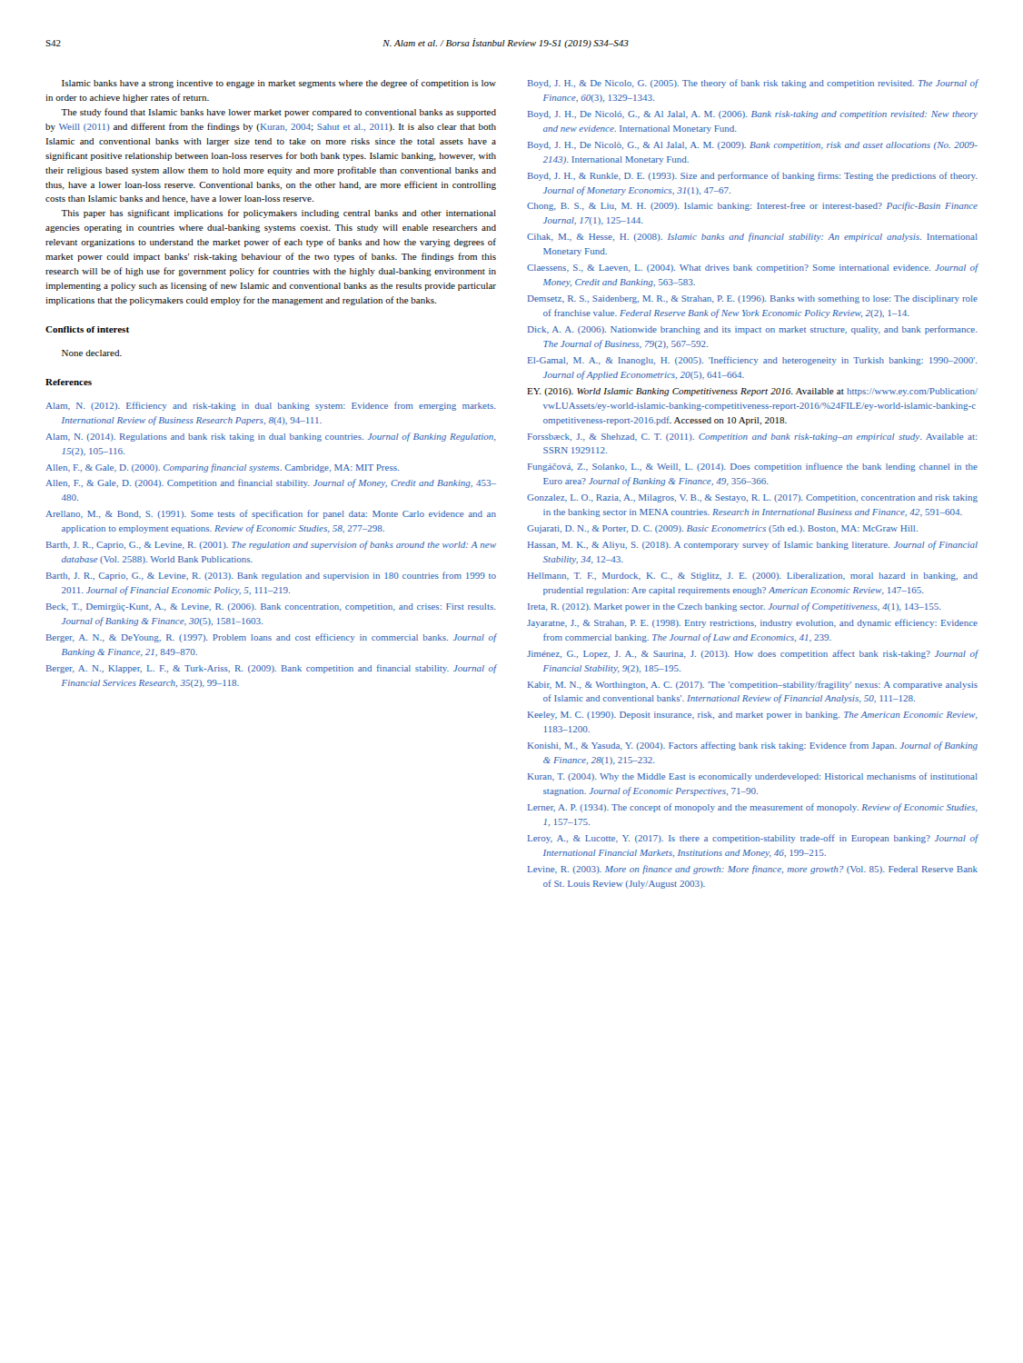S42 N. Alam et al. / Borsa İstanbul Review 19-S1 (2019) S34–S43
Islamic banks have a strong incentive to engage in market segments where the degree of competition is low in order to achieve higher rates of return.
The study found that Islamic banks have lower market power compared to conventional banks as supported by Weill (2011) and different from the findings by (Kuran, 2004; Sahut et al., 2011). It is also clear that both Islamic and conventional banks with larger size tend to take on more risks since the total assets have a significant positive relationship between loan-loss reserves for both bank types. Islamic banking, however, with their religious based system allow them to hold more equity and more profitable than conventional banks and thus, have a lower loan-loss reserve. Conventional banks, on the other hand, are more efficient in controlling costs than Islamic banks and hence, have a lower loan-loss reserve.
This paper has significant implications for policymakers including central banks and other international agencies operating in countries where dual-banking systems coexist. This study will enable researchers and relevant organizations to understand the market power of each type of banks and how the varying degrees of market power could impact banks' risk-taking behaviour of the two types of banks. The findings from this research will be of high use for government policy for countries with the highly dual-banking environment in implementing a policy such as licensing of new Islamic and conventional banks as the results provide particular implications that the policymakers could employ for the management and regulation of the banks.
Conflicts of interest
None declared.
References
Alam, N. (2012). Efficiency and risk-taking in dual banking system: Evidence from emerging markets. International Review of Business Research Papers, 8(4), 94–111.
Alam, N. (2014). Regulations and bank risk taking in dual banking countries. Journal of Banking Regulation, 15(2), 105–116.
Allen, F., & Gale, D. (2000). Comparing financial systems. Cambridge, MA: MIT Press.
Allen, F., & Gale, D. (2004). Competition and financial stability. Journal of Money, Credit and Banking, 453–480.
Arellano, M., & Bond, S. (1991). Some tests of specification for panel data: Monte Carlo evidence and an application to employment equations. Review of Economic Studies, 58, 277–298.
Barth, J. R., Caprio, G., & Levine, R. (2001). The regulation and supervision of banks around the world: A new database (Vol. 2588). World Bank Publications.
Barth, J. R., Caprio, G., & Levine, R. (2013). Bank regulation and supervision in 180 countries from 1999 to 2011. Journal of Financial Economic Policy, 5, 111–219.
Beck, T., Demirgüç-Kunt, A., & Levine, R. (2006). Bank concentration, competition, and crises: First results. Journal of Banking & Finance, 30(5), 1581–1603.
Berger, A. N., & DeYoung, R. (1997). Problem loans and cost efficiency in commercial banks. Journal of Banking & Finance, 21, 849–870.
Berger, A. N., Klapper, L. F., & Turk-Ariss, R. (2009). Bank competition and financial stability. Journal of Financial Services Research, 35(2), 99–118.
Boyd, J. H., & De Nicolo, G. (2005). The theory of bank risk taking and competition revisited. The Journal of Finance, 60(3), 1329–1343.
Boyd, J. H., De Nicoló, G., & Al Jalal, A. M. (2006). Bank risk-taking and competition revisited: New theory and new evidence. International Monetary Fund.
Boyd, J. H., De Nicolò, G., & Al Jalal, A. M. (2009). Bank competition, risk and asset allocations (No. 2009-2143). International Monetary Fund.
Boyd, J. H., & Runkle, D. E. (1993). Size and performance of banking firms: Testing the predictions of theory. Journal of Monetary Economics, 31(1), 47–67.
Chong, B. S., & Liu, M. H. (2009). Islamic banking: Interest-free or interest-based? Pacific-Basin Finance Journal, 17(1), 125–144.
Cihak, M., & Hesse, H. (2008). Islamic banks and financial stability: An empirical analysis. International Monetary Fund.
Claessens, S., & Laeven, L. (2004). What drives bank competition? Some international evidence. Journal of Money, Credit and Banking, 563–583.
Demsetz, R. S., Saidenberg, M. R., & Strahan, P. E. (1996). Banks with something to lose: The disciplinary role of franchise value. Federal Reserve Bank of New York Economic Policy Review, 2(2), 1–14.
Dick, A. A. (2006). Nationwide branching and its impact on market structure, quality, and bank performance. The Journal of Business, 79(2), 567–592.
El-Gamal, M. A., & Inanoglu, H. (2005). 'Inefficiency and heterogeneity in Turkish banking: 1990–2000'. Journal of Applied Econometrics, 20(5), 641–664.
EY. (2016). World Islamic Banking Competitiveness Report 2016. Available at https://www.ey.com/Publication/vwLUAssets/ey-world-islamic-banking-competitiveness-report-2016/%24FILE/ey-world-islamic-banking-competitiveness-report-2016.pdf. Accessed on 10 April, 2018.
Forssbæck, J., & Shehzad, C. T. (2011). Competition and bank risk-taking–an empirical study. Available at: SSRN 1929112.
Fungáčová, Z., Solanko, L., & Weill, L. (2014). Does competition influence the bank lending channel in the Euro area? Journal of Banking & Finance, 49, 356–366.
Gonzalez, L. O., Razia, A., Milagros, V. B., & Sestayo, R. L. (2017). Competition, concentration and risk taking in the banking sector in MENA countries. Research in International Business and Finance, 42, 591–604.
Gujarati, D. N., & Porter, D. C. (2009). Basic Econometrics (5th ed.). Boston, MA: McGraw Hill.
Hassan, M. K., & Aliyu, S. (2018). A contemporary survey of Islamic banking literature. Journal of Financial Stability, 34, 12–43.
Hellmann, T. F., Murdock, K. C., & Stiglitz, J. E. (2000). Liberalization, moral hazard in banking, and prudential regulation: Are capital requirements enough? American Economic Review, 147–165.
Ireta, R. (2012). Market power in the Czech banking sector. Journal of Competitiveness, 4(1), 143–155.
Jayaratne, J., & Strahan, P. E. (1998). Entry restrictions, industry evolution, and dynamic efficiency: Evidence from commercial banking. The Journal of Law and Economics, 41, 239.
Jiménez, G., Lopez, J. A., & Saurina, J. (2013). How does competition affect bank risk-taking? Journal of Financial Stability, 9(2), 185–195.
Kabir, M. N., & Worthington, A. C. (2017). 'The 'competition–stability/fragility' nexus: A comparative analysis of Islamic and conventional banks'. International Review of Financial Analysis, 50, 111–128.
Keeley, M. C. (1990). Deposit insurance, risk, and market power in banking. The American Economic Review, 1183–1200.
Konishi, M., & Yasuda, Y. (2004). Factors affecting bank risk taking: Evidence from Japan. Journal of Banking & Finance, 28(1), 215–232.
Kuran, T. (2004). Why the Middle East is economically underdeveloped: Historical mechanisms of institutional stagnation. Journal of Economic Perspectives, 71–90.
Lerner, A. P. (1934). The concept of monopoly and the measurement of monopoly. Review of Economic Studies, 1, 157–175.
Leroy, A., & Lucotte, Y. (2017). Is there a competition-stability trade-off in European banking? Journal of International Financial Markets, Institutions and Money, 46, 199–215.
Levine, R. (2003). More on finance and growth: More finance, more growth? (Vol. 85). Federal Reserve Bank of St. Louis Review (July/August 2003).